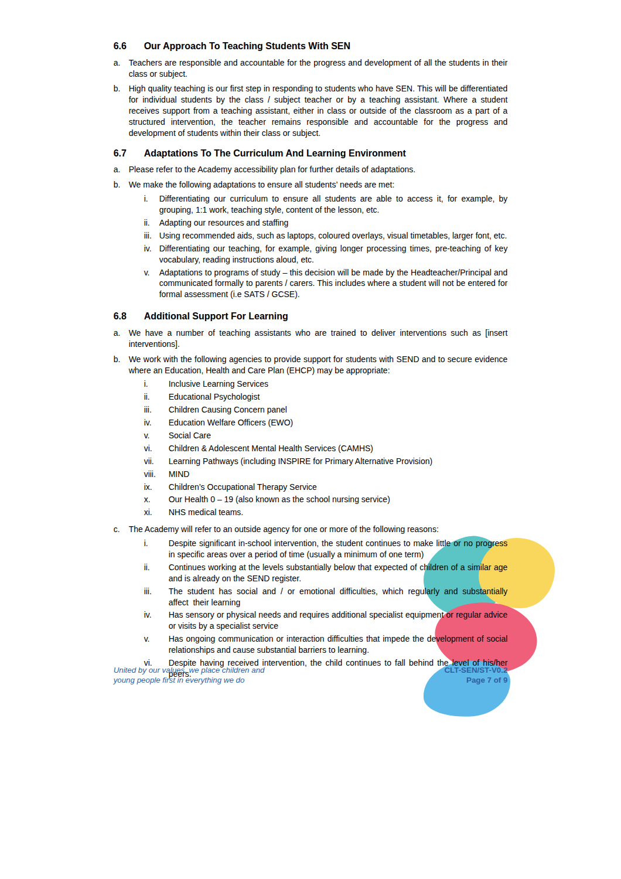6.6 Our Approach To Teaching Students With SEN
a. Teachers are responsible and accountable for the progress and development of all the students in their class or subject.
b. High quality teaching is our first step in responding to students who have SEN. This will be differentiated for individual students by the class / subject teacher or by a teaching assistant. Where a student receives support from a teaching assistant, either in class or outside of the classroom as a part of a structured intervention, the teacher remains responsible and accountable for the progress and development of students within their class or subject.
6.7 Adaptations To The Curriculum And Learning Environment
a. Please refer to the Academy accessibility plan for further details of adaptations.
b. We make the following adaptations to ensure all students’ needs are met:
i. Differentiating our curriculum to ensure all students are able to access it, for example, by grouping, 1:1 work, teaching style, content of the lesson, etc.
ii. Adapting our resources and staffing
iii. Using recommended aids, such as laptops, coloured overlays, visual timetables, larger font, etc.
iv. Differentiating our teaching, for example, giving longer processing times, pre-teaching of key vocabulary, reading instructions aloud, etc.
v. Adaptations to programs of study – this decision will be made by the Headteacher/Principal and communicated formally to parents / carers. This includes where a student will not be entered for formal assessment (i.e SATS / GCSE).
6.8 Additional Support For Learning
a. We have a number of teaching assistants who are trained to deliver interventions such as [insert interventions].
b. We work with the following agencies to provide support for students with SEND and to secure evidence where an Education, Health and Care Plan (EHCP) may be appropriate:
i. Inclusive Learning Services
ii. Educational Psychologist
iii. Children Causing Concern panel
iv. Education Welfare Officers (EWO)
v. Social Care
vi. Children & Adolescent Mental Health Services (CAMHS)
vii. Learning Pathways (including INSPIRE for Primary Alternative Provision)
viii. MIND
ix. Children’s Occupational Therapy Service
x. Our Health 0 – 19 (also known as the school nursing service)
xi. NHS medical teams.
c. The Academy will refer to an outside agency for one or more of the following reasons:
i. Despite significant in-school intervention, the student continues to make little or no progress in specific areas over a period of time (usually a minimum of one term)
ii. Continues working at the levels substantially below that expected of children of a similar age and is already on the SEND register.
iii. The student has social and / or emotional difficulties, which regularly and substantially affect their learning
iv. Has sensory or physical needs and requires additional specialist equipment or regular advice or visits by a specialist service
v. Has ongoing communication or interaction difficulties that impede the development of social relationships and cause substantial barriers to learning.
vi. Despite having received intervention, the child continues to fall behind the level of his/her peers.
United by our values, we place children and
young people first in everything we do
CLT-SEN/ST-V0.2
Page 7 of 9